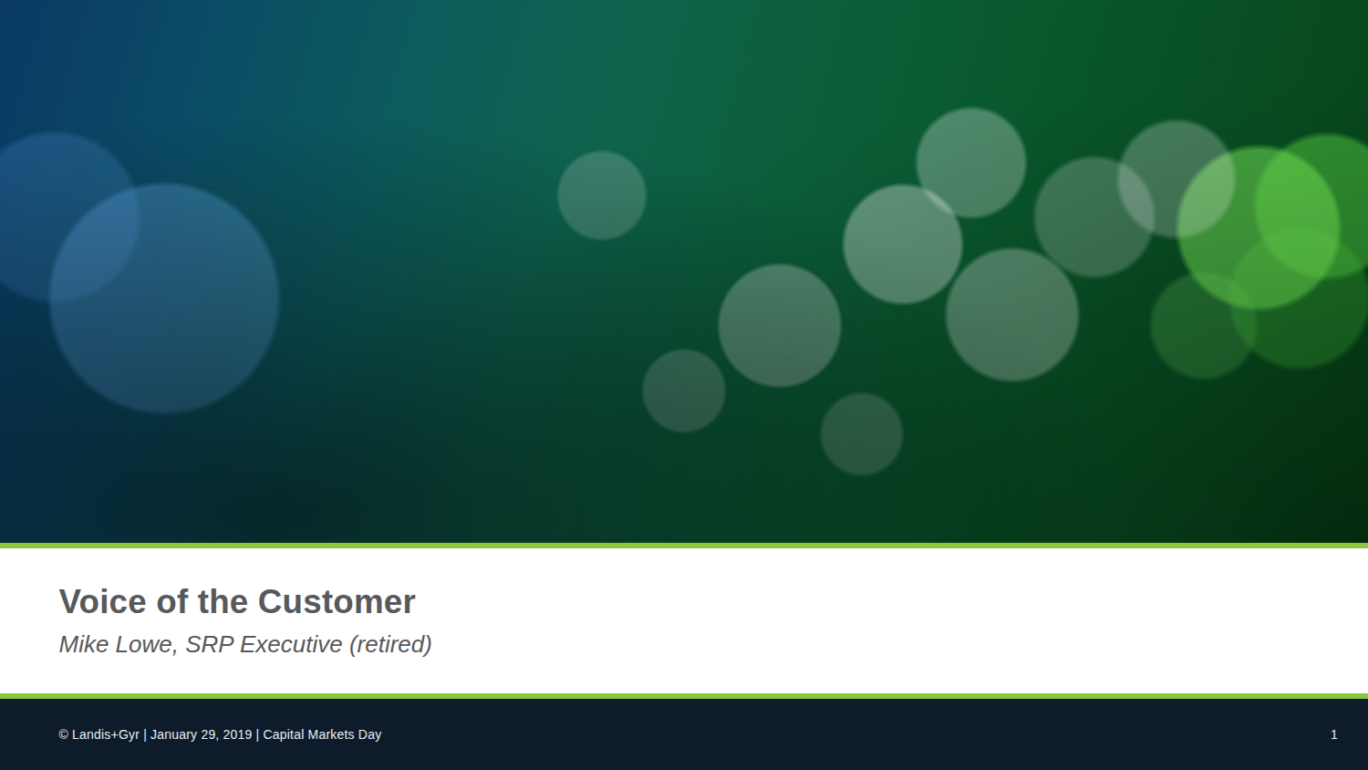Voice of the Customer
Mike Lowe, SRP Executive (retired)
© Landis+Gyr | January 29, 2019 | Capital Markets Day 1